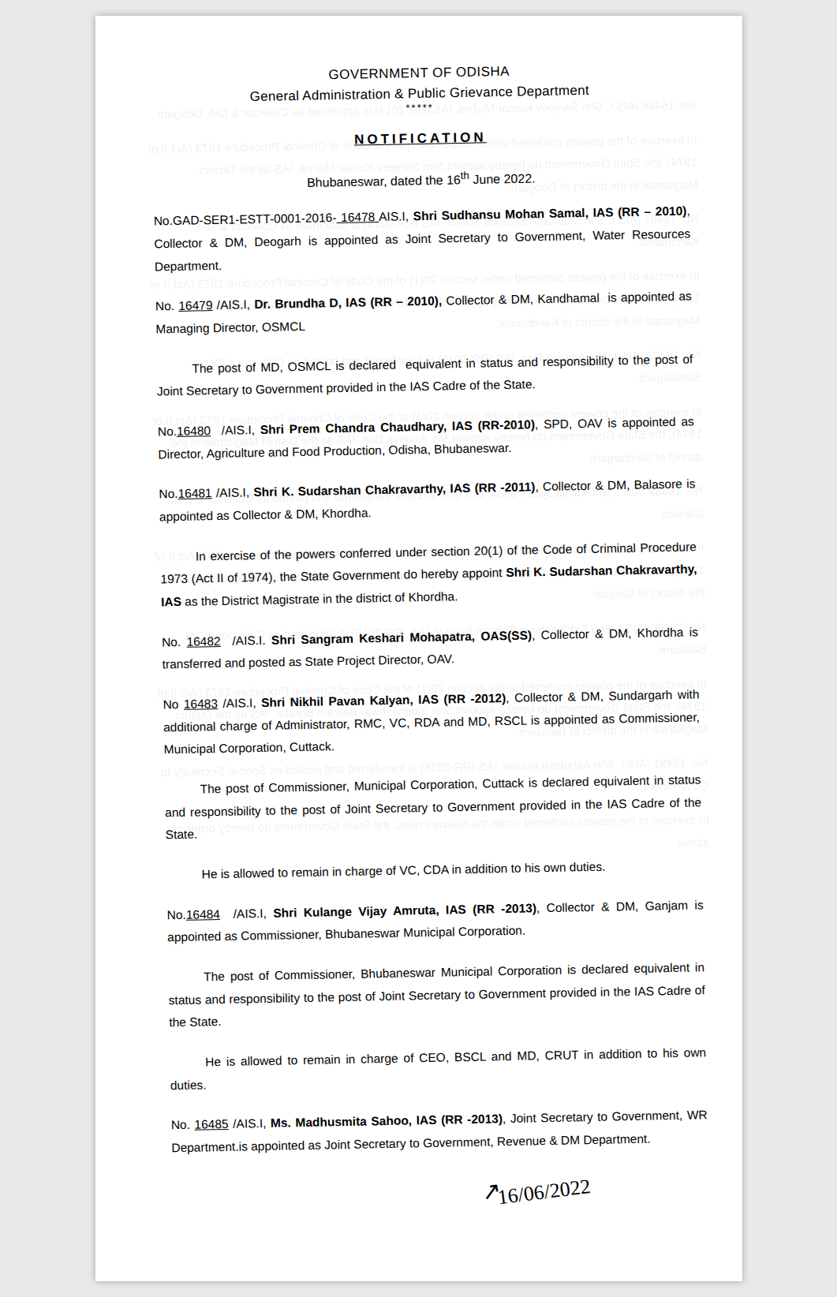No. 16486 /AIS.I, Shri Sanjeev Kumar Mishra, IAS (RR-2014) is appointed as Collector & DM, Deogarh.
In exercise of the powers conferred under section 20(1) of the Code of Criminal Procedure 1973 (Act II of 1974), the State Government do hereby appoint Shri Sanjeev Kumar Mishra, IAS as the District Magistrate in the district of Deogarh.
No. 16487 /AIS.I, Shri Siddharth Shankar Swain, IAS (RR-2014) is appointed as Collector & DM, Kandhamal.
In exercise of the powers conferred under section 20(1) of the Code of Criminal Procedure 1973 (Act II of 1974), the State Government do hereby appoint Shri Siddharth Shankar Swain, IAS as the District Magistrate in the district of Kandhamal.
No. 16488 /AIS.I, Ms. Ananya Das, IAS (RR-2015) is transferred and posted as Collector & DM, Sundargarh.
In exercise of the powers conferred under section 20(1) of the Code of Criminal Procedure 1973 (Act II of 1974), the State Government do hereby appoint Ms. Ananya Das, IAS as the District Magistrate in the district of Sundargarh.
No. 16489 /AIS.I, Shri Divya Jyoti Parida, IAS (RR-2015) is transferred and posted as Collector & DM, Ganjam.
In exercise of the powers conferred under section 20(1) of the Code of Criminal Procedure 1973 (Act II of 1974), the State Government do hereby appoint Shri Divya Jyoti Parida, IAS as the District Magistrate in the district of Ganjam.
No. 16490 /AIS.I, Shri Siddheshwar Baliram Bondar, IAS (RR-2016) is appointed as Collector & DM, Balasore.
In exercise of the powers conferred under section 20(1) of the Code of Criminal Procedure 1973 (Act II of 1974), the State Government do hereby appoint Shri Siddheshwar Baliram Bondar, IAS as the District Magistrate in the district of Balasore.
No. 16491 /AIS.I, Shri Ashutosh Kumar, IAS (RR-2016) is transferred and posted as Special Secretary to Government.
In exercise of the powers conferred under the relevant rules, the State Government do hereby order as above.
GOVERNMENT OF ODISHA
General Administration & Public Grievance Department
*****
NOTIFICATION
Bhubaneswar, dated the 16th June 2022.
No.GAD-SER1-ESTT-0001-2016- 16478 AIS.I, Shri Sudhansu Mohan Samal, IAS (RR – 2010), Collector & DM, Deogarh is appointed as Joint Secretary to Government, Water Resources Department.
No. 16479 /AIS.I, Dr. Brundha D, IAS (RR – 2010), Collector & DM, Kandhamal is appointed as Managing Director, OSMCL
The post of MD, OSMCL is declared equivalent in status and responsibility to the post of Joint Secretary to Government provided in the IAS Cadre of the State.
No.16480 /AIS.I, Shri Prem Chandra Chaudhary, IAS (RR-2010), SPD, OAV is appointed as Director, Agriculture and Food Production, Odisha, Bhubaneswar.
No.16481 /AIS.I, Shri K. Sudarshan Chakravarthy, IAS (RR -2011), Collector & DM, Balasore is appointed as Collector & DM, Khordha.
In exercise of the powers conferred under section 20(1) of the Code of Criminal Procedure 1973 (Act II of 1974), the State Government do hereby appoint Shri K. Sudarshan Chakravarthy, IAS as the District Magistrate in the district of Khordha.
No. 16482 /AIS.I. Shri Sangram Keshari Mohapatra, OAS(SS), Collector & DM, Khordha is transferred and posted as State Project Director, OAV.
No 16483 /AIS.I, Shri Nikhil Pavan Kalyan, IAS (RR -2012), Collector & DM, Sundargarh with additional charge of Administrator, RMC, VC, RDA and MD, RSCL is appointed as Commissioner, Municipal Corporation, Cuttack.
The post of Commissioner, Municipal Corporation, Cuttack is declared equivalent in status and responsibility to the post of Joint Secretary to Government provided in the IAS Cadre of the State.
He is allowed to remain in charge of VC, CDA in addition to his own duties.
No.16484 /AIS.I, Shri Kulange Vijay Amruta, IAS (RR -2013), Collector & DM, Ganjam is appointed as Commissioner, Bhubaneswar Municipal Corporation.
The post of Commissioner, Bhubaneswar Municipal Corporation is declared equivalent in status and responsibility to the post of Joint Secretary to Government provided in the IAS Cadre of the State.
He is allowed to remain in charge of CEO, BSCL and MD, CRUT in addition to his own duties.
No. 16485 /AIS.I, Ms. Madhusmita Sahoo, IAS (RR -2013), Joint Secretary to Government, WR Department.is appointed as Joint Secretary to Government, Revenue & DM Department.
↗ 16/06/2022